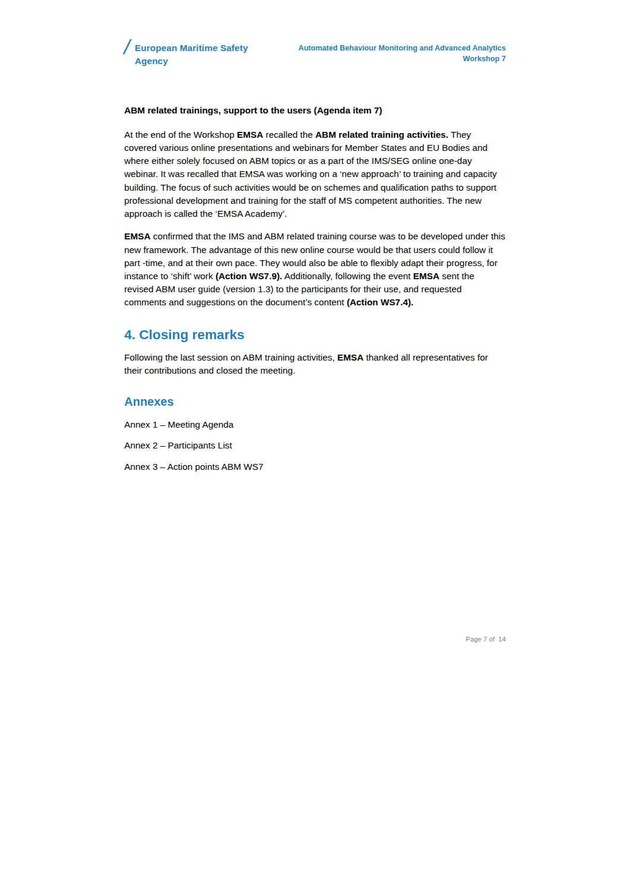/ European Maritime Safety Agency
Automated Behaviour Monitoring and Advanced Analytics Workshop 7
ABM related trainings, support to the users (Agenda item 7)
At the end of the Workshop EMSA recalled the ABM related training activities. They covered various online presentations and webinars for Member States and EU Bodies and where either solely focused on ABM topics or as a part of the IMS/SEG online one-day webinar. It was recalled that EMSA was working on a ‘new approach’ to training and capacity building. The focus of such activities would be on schemes and qualification paths to support professional development and training for the staff of MS competent authorities. The new approach is called the ‘EMSA Academy’.
EMSA confirmed that the IMS and ABM related training course was to be developed under this new framework. The advantage of this new online course would be that users could follow it part -time, and at their own pace. They would also be able to flexibly adapt their progress, for instance to ‘shift’ work (Action WS7.9). Additionally, following the event EMSA sent the revised ABM user guide (version 1.3) to the participants for their use, and requested comments and suggestions on the document’s content (Action WS7.4).
4. Closing remarks
Following the last session on ABM training activities, EMSA thanked all representatives for their contributions and closed the meeting.
Annexes
Annex 1 – Meeting Agenda
Annex 2 – Participants List
Annex 3 – Action points ABM WS7
Page 7 of 14